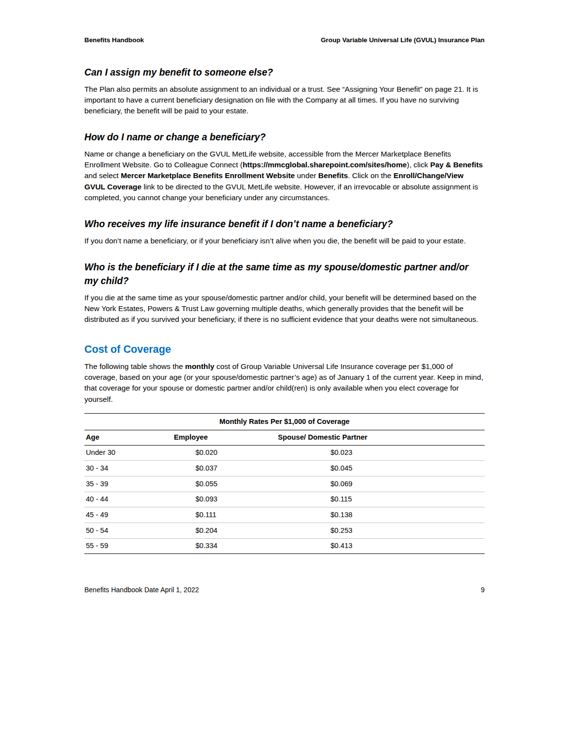Benefits Handbook Group Variable Universal Life (GVUL) Insurance Plan
Can I assign my benefit to someone else?
The Plan also permits an absolute assignment to an individual or a trust. See “Assigning Your Benefit” on page 21. It is important to have a current beneficiary designation on file with the Company at all times. If you have no surviving beneficiary, the benefit will be paid to your estate.
How do I name or change a beneficiary?
Name or change a beneficiary on the GVUL MetLife website, accessible from the Mercer Marketplace Benefits Enrollment Website. Go to Colleague Connect (https://mmcglobal.sharepoint.com/sites/home), click Pay & Benefits and select Mercer Marketplace Benefits Enrollment Website under Benefits. Click on the Enroll/Change/View GVUL Coverage link to be directed to the GVUL MetLife website. However, if an irrevocable or absolute assignment is completed, you cannot change your beneficiary under any circumstances.
Who receives my life insurance benefit if I don’t name a beneficiary?
If you don’t name a beneficiary, or if your beneficiary isn’t alive when you die, the benefit will be paid to your estate.
Who is the beneficiary if I die at the same time as my spouse/domestic partner and/or my child?
If you die at the same time as your spouse/domestic partner and/or child, your benefit will be determined based on the New York Estates, Powers & Trust Law governing multiple deaths, which generally provides that the benefit will be distributed as if you survived your beneficiary, if there is no sufficient evidence that your deaths were not simultaneous.
Cost of Coverage
The following table shows the monthly cost of Group Variable Universal Life Insurance coverage per $1,000 of coverage, based on your age (or your spouse/domestic partner’s age) as of January 1 of the current year. Keep in mind, that coverage for your spouse or domestic partner and/or child(ren) is only available when you elect coverage for yourself.
Monthly Rates Per $1,000 of Coverage
| Age | Employee | Spouse/ Domestic Partner |
| --- | --- | --- |
| Under 30 | $0.020 | $0.023 |
| 30 - 34 | $0.037 | $0.045 |
| 35 - 39 | $0.055 | $0.069 |
| 40 - 44 | $0.093 | $0.115 |
| 45 - 49 | $0.111 | $0.138 |
| 50 - 54 | $0.204 | $0.253 |
| 55 - 59 | $0.334 | $0.413 |
Benefits Handbook Date April 1, 2022 9